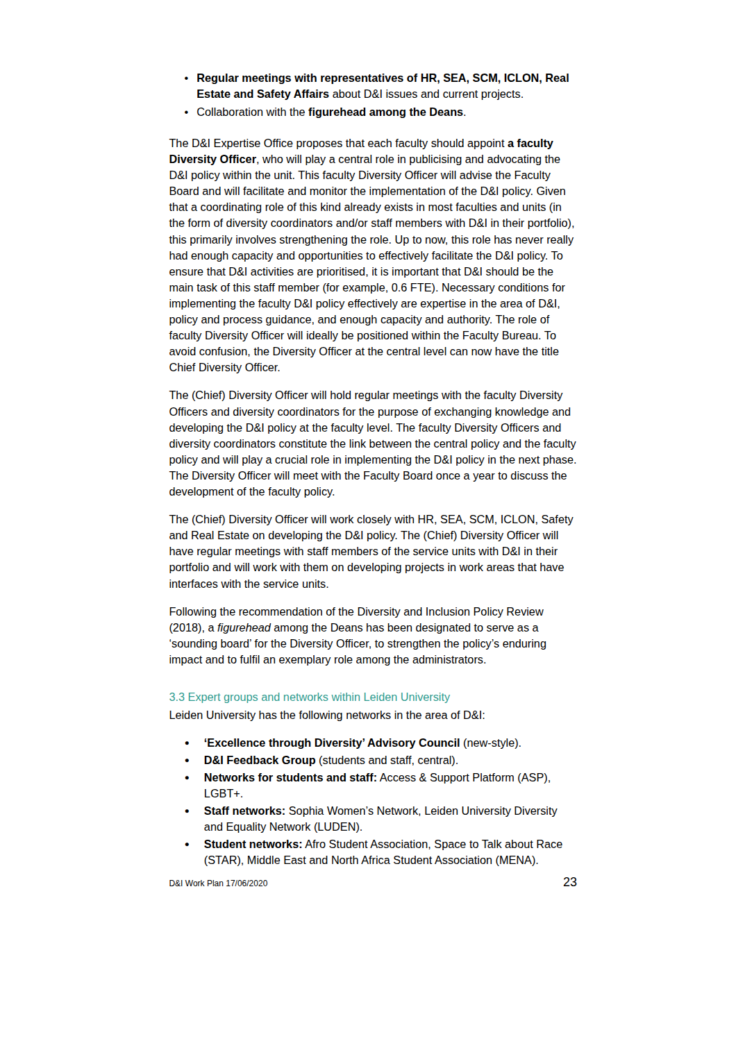Regular meetings with representatives of HR, SEA, SCM, ICLON, Real Estate and Safety Affairs about D&I issues and current projects.
Collaboration with the figurehead among the Deans.
The D&I Expertise Office proposes that each faculty should appoint a faculty Diversity Officer, who will play a central role in publicising and advocating the D&I policy within the unit. This faculty Diversity Officer will advise the Faculty Board and will facilitate and monitor the implementation of the D&I policy. Given that a coordinating role of this kind already exists in most faculties and units (in the form of diversity coordinators and/or staff members with D&I in their portfolio), this primarily involves strengthening the role. Up to now, this role has never really had enough capacity and opportunities to effectively facilitate the D&I policy. To ensure that D&I activities are prioritised, it is important that D&I should be the main task of this staff member (for example, 0.6 FTE). Necessary conditions for implementing the faculty D&I policy effectively are expertise in the area of D&I, policy and process guidance, and enough capacity and authority. The role of faculty Diversity Officer will ideally be positioned within the Faculty Bureau. To avoid confusion, the Diversity Officer at the central level can now have the title Chief Diversity Officer.
The (Chief) Diversity Officer will hold regular meetings with the faculty Diversity Officers and diversity coordinators for the purpose of exchanging knowledge and developing the D&I policy at the faculty level. The faculty Diversity Officers and diversity coordinators constitute the link between the central policy and the faculty policy and will play a crucial role in implementing the D&I policy in the next phase. The Diversity Officer will meet with the Faculty Board once a year to discuss the development of the faculty policy.
The (Chief) Diversity Officer will work closely with HR, SEA, SCM, ICLON, Safety and Real Estate on developing the D&I policy. The (Chief) Diversity Officer will have regular meetings with staff members of the service units with D&I in their portfolio and will work with them on developing projects in work areas that have interfaces with the service units.
Following the recommendation of the Diversity and Inclusion Policy Review (2018), a figurehead among the Deans has been designated to serve as a ‘sounding board’ for the Diversity Officer, to strengthen the policy’s enduring impact and to fulfil an exemplary role among the administrators.
3.3 Expert groups and networks within Leiden University
Leiden University has the following networks in the area of D&I:
‘Excellence through Diversity’ Advisory Council (new-style).
D&I Feedback Group (students and staff, central).
Networks for students and staff: Access & Support Platform (ASP), LGBT+.
Staff networks: Sophia Women’s Network, Leiden University Diversity and Equality Network (LUDEN).
Student networks: Afro Student Association, Space to Talk about Race (STAR), Middle East and North Africa Student Association (MENA).
D&I Work Plan 17/06/2020 23